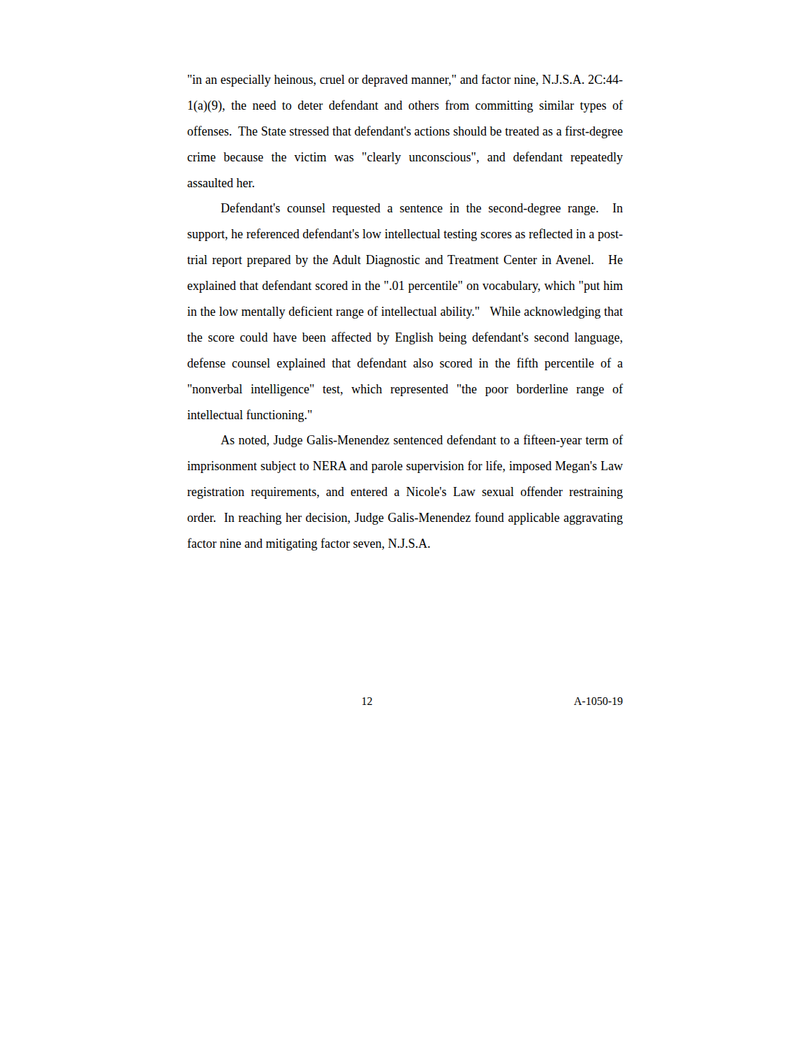"in an especially heinous, cruel or depraved manner," and factor nine, N.J.S.A. 2C:44-1(a)(9), the need to deter defendant and others from committing similar types of offenses. The State stressed that defendant's actions should be treated as a first-degree crime because the victim was "clearly unconscious", and defendant repeatedly assaulted her.
Defendant's counsel requested a sentence in the second-degree range. In support, he referenced defendant's low intellectual testing scores as reflected in a post-trial report prepared by the Adult Diagnostic and Treatment Center in Avenel. He explained that defendant scored in the ".01 percentile" on vocabulary, which "put him in the low mentally deficient range of intellectual ability." While acknowledging that the score could have been affected by English being defendant's second language, defense counsel explained that defendant also scored in the fifth percentile of a "nonverbal intelligence" test, which represented "the poor borderline range of intellectual functioning."
As noted, Judge Galis-Menendez sentenced defendant to a fifteen-year term of imprisonment subject to NERA and parole supervision for life, imposed Megan's Law registration requirements, and entered a Nicole's Law sexual offender restraining order. In reaching her decision, Judge Galis-Menendez found applicable aggravating factor nine and mitigating factor seven, N.J.S.A.
12 A-1050-19